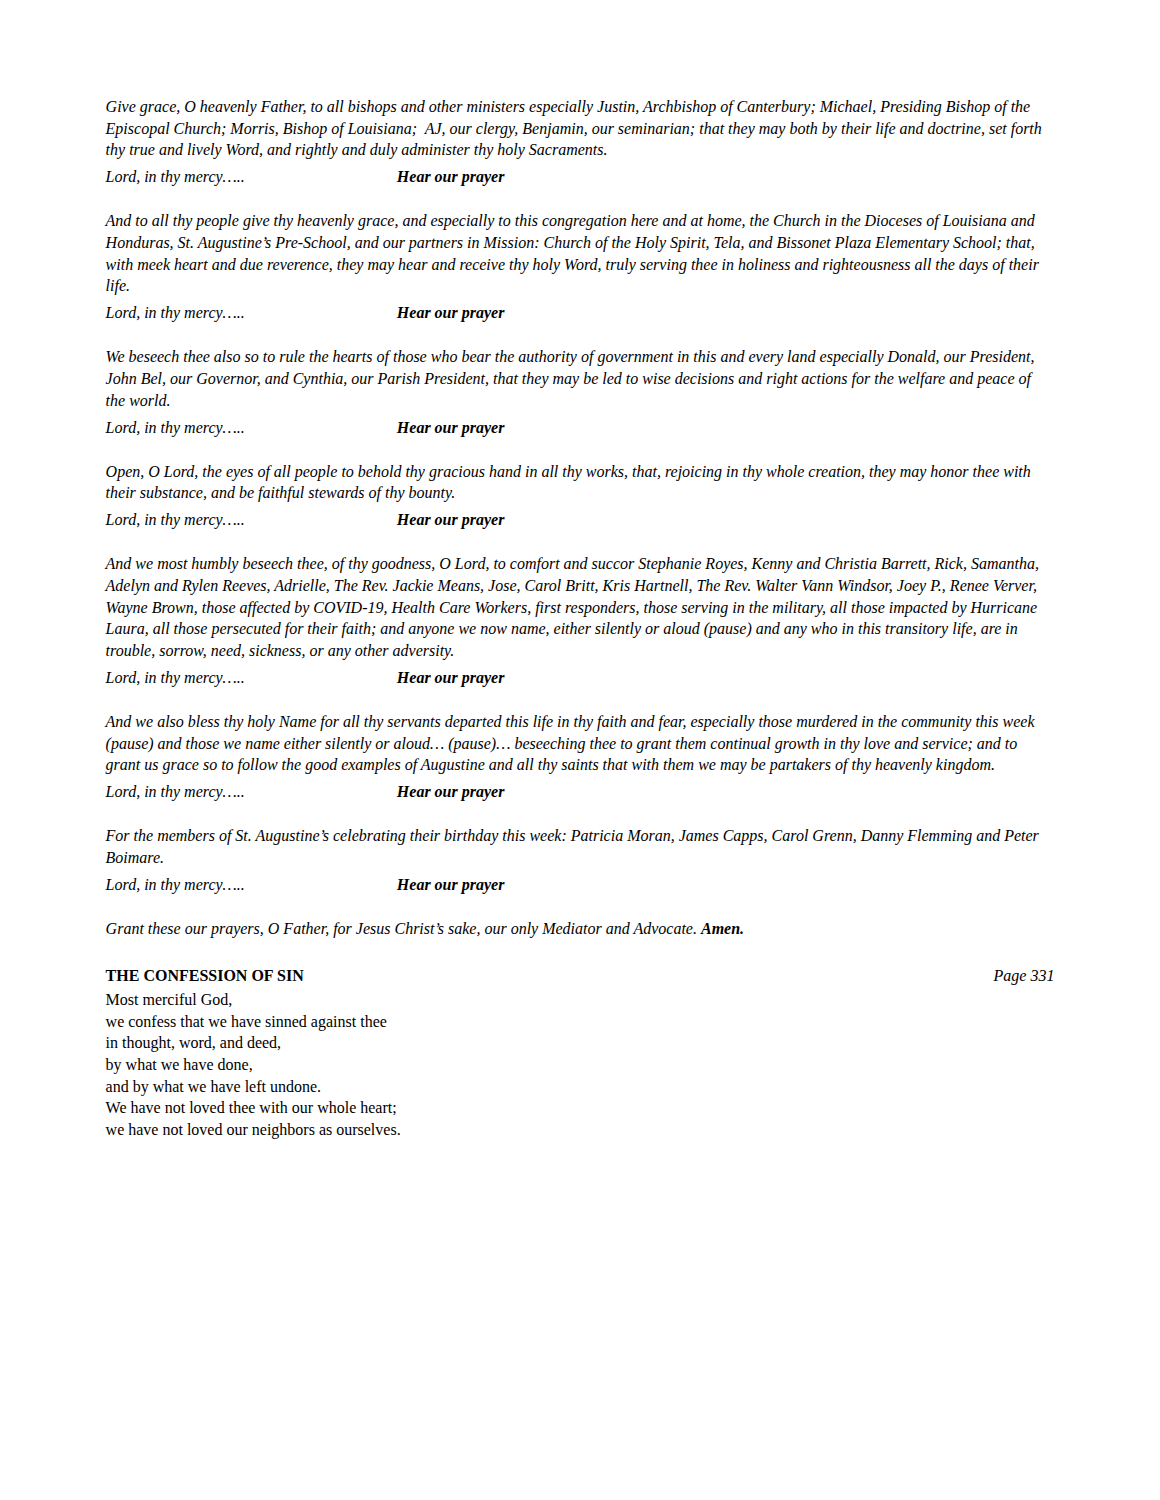Give grace, O heavenly Father, to all bishops and other ministers especially Justin, Archbishop of Canterbury; Michael, Presiding Bishop of the Episcopal Church; Morris, Bishop of Louisiana; AJ, our clergy, Benjamin, our seminarian; that they may both by their life and doctrine, set forth thy true and lively Word, and rightly and duly administer thy holy Sacraments.
Lord, in thy mercy….. Hear our prayer
And to all thy people give thy heavenly grace, and especially to this congregation here and at home, the Church in the Dioceses of Louisiana and Honduras, St. Augustine’s Pre-School, and our partners in Mission: Church of the Holy Spirit, Tela, and Bissonet Plaza Elementary School; that, with meek heart and due reverence, they may hear and receive thy holy Word, truly serving thee in holiness and righteousness all the days of their life.
Lord, in thy mercy….. Hear our prayer
We beseech thee also so to rule the hearts of those who bear the authority of government in this and every land especially Donald, our President, John Bel, our Governor, and Cynthia, our Parish President, that they may be led to wise decisions and right actions for the welfare and peace of the world.
Lord, in thy mercy….. Hear our prayer
Open, O Lord, the eyes of all people to behold thy gracious hand in all thy works, that, rejoicing in thy whole creation, they may honor thee with their substance, and be faithful stewards of thy bounty.
Lord, in thy mercy….. Hear our prayer
And we most humbly beseech thee, of thy goodness, O Lord, to comfort and succor Stephanie Royes, Kenny and Christia Barrett, Rick, Samantha, Adelyn and Rylen Reeves, Adrielle, The Rev. Jackie Means, Jose, Carol Britt, Kris Hartnell, The Rev. Walter Vann Windsor, Joey P., Renee Verver, Wayne Brown, those affected by COVID-19, Health Care Workers, first responders, those serving in the military, all those impacted by Hurricane Laura, all those persecuted for their faith; and anyone we now name, either silently or aloud (pause) and any who in this transitory life, are in trouble, sorrow, need, sickness, or any other adversity.
Lord, in thy mercy….. Hear our prayer
And we also bless thy holy Name for all thy servants departed this life in thy faith and fear, especially those murdered in the community this week (pause) and those we name either silently or aloud… (pause)… beseeching thee to grant them continual growth in thy love and service; and to grant us grace so to follow the good examples of Augustine and all thy saints that with them we may be partakers of thy heavenly kingdom.
Lord, in thy mercy….. Hear our prayer
For the members of St. Augustine’s celebrating their birthday this week: Patricia Moran, James Capps, Carol Grenn, Danny Flemming and Peter Boimare.
Lord, in thy mercy….. Hear our prayer
Grant these our prayers, O Father, for Jesus Christ’s sake, our only Mediator and Advocate. Amen.
The Confession of Sin Page 331
Most merciful God,
we confess that we have sinned against thee
in thought, word, and deed,
by what we have done,
and by what we have left undone.
We have not loved thee with our whole heart;
we have not loved our neighbors as ourselves.